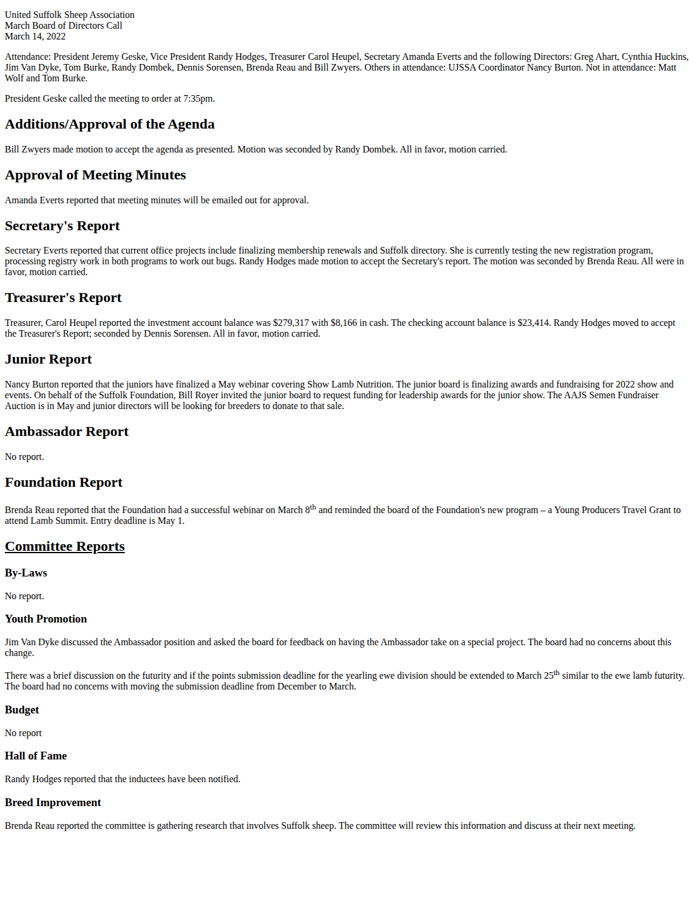United Suffolk Sheep Association
March Board of Directors Call
March 14, 2022
Attendance: President Jeremy Geske, Vice President Randy Hodges, Treasurer Carol Heupel, Secretary Amanda Everts and the following Directors: Greg Ahart, Cynthia Huckins, Jim Van Dyke, Tom Burke, Randy Dombek, Dennis Sorensen, Brenda Reau and Bill Zwyers. Others in attendance: UJSSA Coordinator Nancy Burton. Not in attendance: Matt Wolf and Tom Burke.
President Geske called the meeting to order at 7:35pm.
Additions/Approval of the Agenda
Bill Zwyers made motion to accept the agenda as presented. Motion was seconded by Randy Dombek. All in favor, motion carried.
Approval of Meeting Minutes
Amanda Everts reported that meeting minutes will be emailed out for approval.
Secretary's Report
Secretary Everts reported that current office projects include finalizing membership renewals and Suffolk directory. She is currently testing the new registration program, processing registry work in both programs to work out bugs. Randy Hodges made motion to accept the Secretary's report. The motion was seconded by Brenda Reau. All were in favor, motion carried.
Treasurer's Report
Treasurer, Carol Heupel reported the investment account balance was $279,317 with $8,166 in cash. The checking account balance is $23,414. Randy Hodges moved to accept the Treasurer's Report; seconded by Dennis Sorensen. All in favor, motion carried.
Junior Report
Nancy Burton reported that the juniors have finalized a May webinar covering Show Lamb Nutrition. The junior board is finalizing awards and fundraising for 2022 show and events. On behalf of the Suffolk Foundation, Bill Royer invited the junior board to request funding for leadership awards for the junior show. The AAJS Semen Fundraiser Auction is in May and junior directors will be looking for breeders to donate to that sale.
Ambassador Report
No report.
Foundation Report
Brenda Reau reported that the Foundation had a successful webinar on March 8th and reminded the board of the Foundation's new program – a Young Producers Travel Grant to attend Lamb Summit. Entry deadline is May 1.
Committee Reports
By-Laws
No report.
Youth Promotion
Jim Van Dyke discussed the Ambassador position and asked the board for feedback on having the Ambassador take on a special project. The board had no concerns about this change.
There was a brief discussion on the futurity and if the points submission deadline for the yearling ewe division should be extended to March 25th similar to the ewe lamb futurity. The board had no concerns with moving the submission deadline from December to March.
Budget
No report
Hall of Fame
Randy Hodges reported that the inductees have been notified.
Breed Improvement
Brenda Reau reported the committee is gathering research that involves Suffolk sheep. The committee will review this information and discuss at their next meeting.